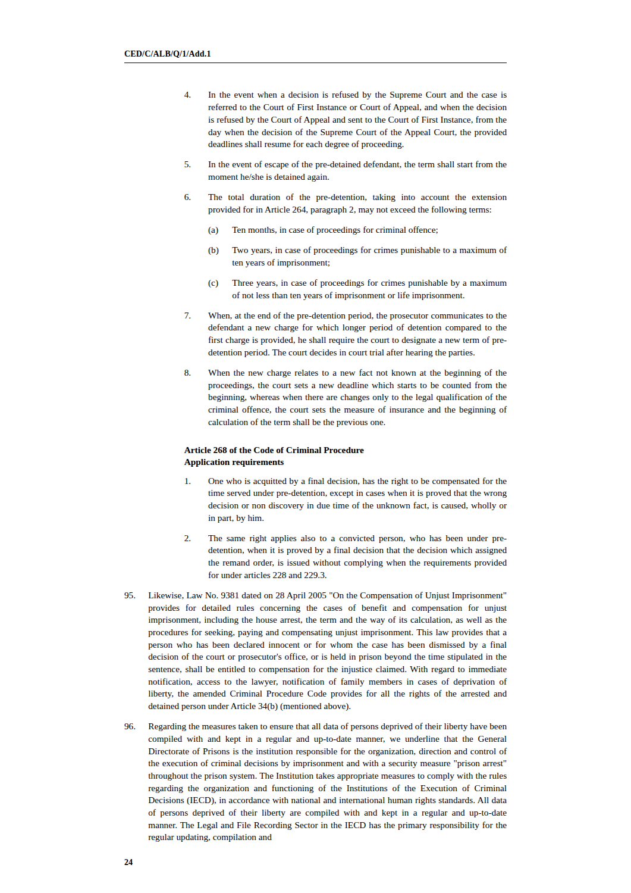CED/C/ALB/Q/1/Add.1
4. In the event when a decision is refused by the Supreme Court and the case is referred to the Court of First Instance or Court of Appeal, and when the decision is refused by the Court of Appeal and sent to the Court of First Instance, from the day when the decision of the Supreme Court of the Appeal Court, the provided deadlines shall resume for each degree of proceeding.
5. In the event of escape of the pre-detained defendant, the term shall start from the moment he/she is detained again.
6. The total duration of the pre-detention, taking into account the extension provided for in Article 264, paragraph 2, may not exceed the following terms:
(a) Ten months, in case of proceedings for criminal offence;
(b) Two years, in case of proceedings for crimes punishable to a maximum of ten years of imprisonment;
(c) Three years, in case of proceedings for crimes punishable by a maximum of not less than ten years of imprisonment or life imprisonment.
7. When, at the end of the pre-detention period, the prosecutor communicates to the defendant a new charge for which longer period of detention compared to the first charge is provided, he shall require the court to designate a new term of pre-detention period. The court decides in court trial after hearing the parties.
8. When the new charge relates to a new fact not known at the beginning of the proceedings, the court sets a new deadline which starts to be counted from the beginning, whereas when there are changes only to the legal qualification of the criminal offence, the court sets the measure of insurance and the beginning of calculation of the term shall be the previous one.
Article 268 of the Code of Criminal Procedure
Application requirements
1. One who is acquitted by a final decision, has the right to be compensated for the time served under pre-detention, except in cases when it is proved that the wrong decision or non discovery in due time of the unknown fact, is caused, wholly or in part, by him.
2. The same right applies also to a convicted person, who has been under pre-detention, when it is proved by a final decision that the decision which assigned the remand order, is issued without complying when the requirements provided for under articles 228 and 229.3.
95. Likewise, Law No. 9381 dated on 28 April 2005 "On the Compensation of Unjust Imprisonment" provides for detailed rules concerning the cases of benefit and compensation for unjust imprisonment, including the house arrest, the term and the way of its calculation, as well as the procedures for seeking, paying and compensating unjust imprisonment. This law provides that a person who has been declared innocent or for whom the case has been dismissed by a final decision of the court or prosecutor's office, or is held in prison beyond the time stipulated in the sentence, shall be entitled to compensation for the injustice claimed. With regard to immediate notification, access to the lawyer, notification of family members in cases of deprivation of liberty, the amended Criminal Procedure Code provides for all the rights of the arrested and detained person under Article 34(b) (mentioned above).
96. Regarding the measures taken to ensure that all data of persons deprived of their liberty have been compiled with and kept in a regular and up-to-date manner, we underline that the General Directorate of Prisons is the institution responsible for the organization, direction and control of the execution of criminal decisions by imprisonment and with a security measure "prison arrest" throughout the prison system. The Institution takes appropriate measures to comply with the rules regarding the organization and functioning of the Institutions of the Execution of Criminal Decisions (IECD), in accordance with national and international human rights standards. All data of persons deprived of their liberty are compiled with and kept in a regular and up-to-date manner. The Legal and File Recording Sector in the IECD has the primary responsibility for the regular updating, compilation and
24